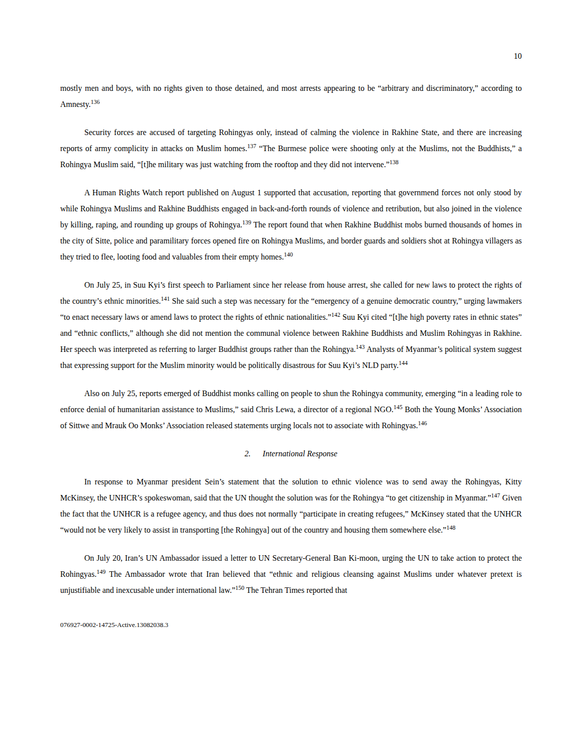10
mostly men and boys, with no rights given to those detained, and most arrests appearing to be “arbitrary and discriminatory,” according to Amnesty.136
Security forces are accused of targeting Rohingyas only, instead of calming the violence in Rakhine State, and there are increasing reports of army complicity in attacks on Muslim homes.137 “The Burmese police were shooting only at the Muslims, not the Buddhists,” a Rohingya Muslim said, “[t]he military was just watching from the rooftop and they did not intervene.”138
A Human Rights Watch report published on August 1 supported that accusation, reporting that governmend forces not only stood by while Rohingya Muslims and Rakhine Buddhists engaged in back-and-forth rounds of violence and retribution, but also joined in the violence by killing, raping, and rounding up groups of Rohingya.139 The report found that when Rakhine Buddhist mobs burned thousands of homes in the city of Sitte, police and paramilitary forces opened fire on Rohingya Muslims, and border guards and soldiers shot at Rohingya villagers as they tried to flee, looting food and valuables from their empty homes.140
On July 25, in Suu Kyi’s first speech to Parliament since her release from house arrest, she called for new laws to protect the rights of the country’s ethnic minorities.141 She said such a step was necessary for the “emergency of a genuine democratic country,” urging lawmakers “to enact necessary laws or amend laws to protect the rights of ethnic nationalities.”142 Suu Kyi cited “[t]he high poverty rates in ethnic states” and “ethnic conflicts,” although she did not mention the communal violence between Rakhine Buddhists and Muslim Rohingyas in Rakhine. Her speech was interpreted as referring to larger Buddhist groups rather than the Rohingya.143 Analysts of Myanmar’s political system suggest that expressing support for the Muslim minority would be politically disastrous for Suu Kyi’s NLD party.144
Also on July 25, reports emerged of Buddhist monks calling on people to shun the Rohingya community, emerging “in a leading role to enforce denial of humanitarian assistance to Muslims,” said Chris Lewa, a director of a regional NGO.145 Both the Young Monks’ Association of Sittwe and Mrauk Oo Monks’ Association released statements urging locals not to associate with Rohingyas.146
2. International Response
In response to Myanmar president Sein’s statement that the solution to ethnic violence was to send away the Rohingyas, Kitty McKinsey, the UNHCR’s spokeswoman, said that the UN thought the solution was for the Rohingya “to get citizenship in Myanmar.”147 Given the fact that the UNHCR is a refugee agency, and thus does not normally “participate in creating refugees,” McKinsey stated that the UNHCR “would not be very likely to assist in transporting [the Rohingya] out of the country and housing them somewhere else.”148
On July 20, Iran’s UN Ambassador issued a letter to UN Secretary-General Ban Ki-moon, urging the UN to take action to protect the Rohingyas.149 The Ambassador wrote that Iran believed that “ethnic and religious cleansing against Muslims under whatever pretext is unjustifiable and inexcusable under international law.”150 The Tehran Times reported that
076927-0002-14725-Active.13082038.3